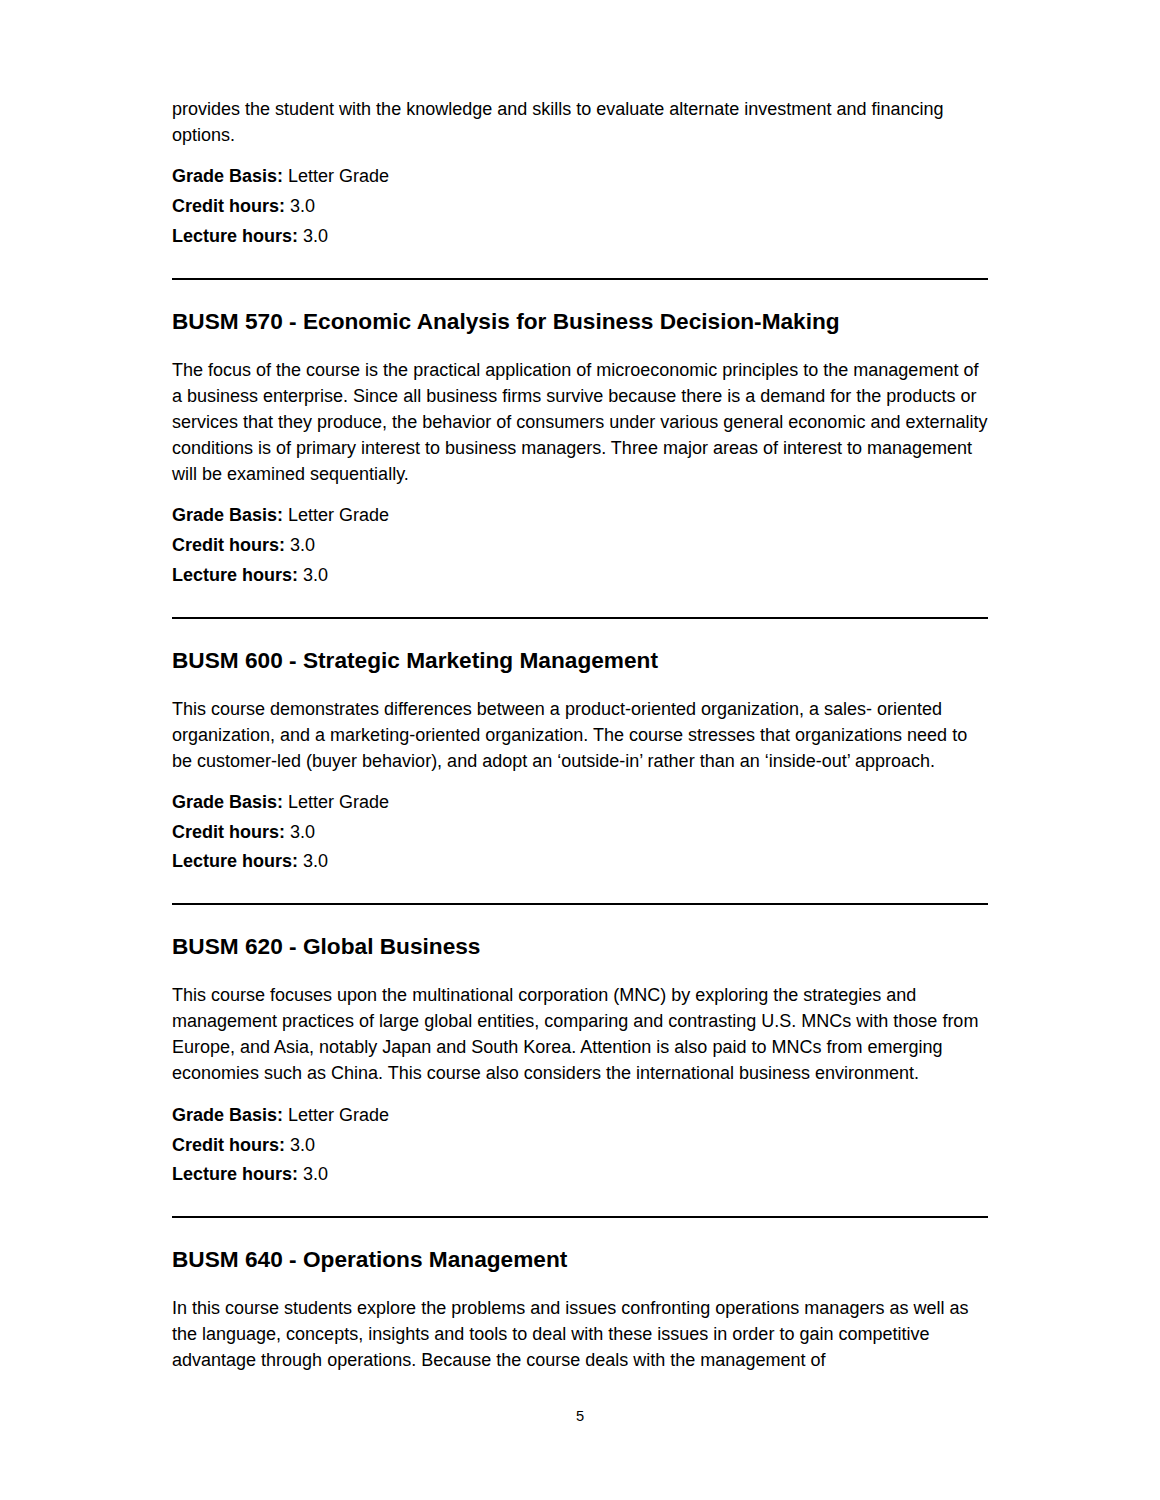provides the student with the knowledge and skills to evaluate alternate investment and financing options.
Grade Basis: Letter Grade
Credit hours: 3.0
Lecture hours: 3.0
BUSM 570 - Economic Analysis for Business Decision-Making
The focus of the course is the practical application of microeconomic principles to the management of a business enterprise. Since all business firms survive because there is a demand for the products or services that they produce, the behavior of consumers under various general economic and externality conditions is of primary interest to business managers. Three major areas of interest to management will be examined sequentially.
Grade Basis: Letter Grade
Credit hours: 3.0
Lecture hours: 3.0
BUSM 600 - Strategic Marketing Management
This course demonstrates differences between a product-oriented organization, a sales- oriented organization, and a marketing-oriented organization. The course stresses that organizations need to be customer-led (buyer behavior), and adopt an ‘outside-in’ rather than an ‘inside-out’ approach.
Grade Basis: Letter Grade
Credit hours: 3.0
Lecture hours: 3.0
BUSM 620 - Global Business
This course focuses upon the multinational corporation (MNC) by exploring the strategies and management practices of large global entities, comparing and contrasting U.S. MNCs with those from Europe, and Asia, notably Japan and South Korea. Attention is also paid to MNCs from emerging economies such as China. This course also considers the international business environment.
Grade Basis: Letter Grade
Credit hours: 3.0
Lecture hours: 3.0
BUSM 640 - Operations Management
In this course students explore the problems and issues confronting operations managers as well as the language, concepts, insights and tools to deal with these issues in order to gain competitive advantage through operations. Because the course deals with the management of
5